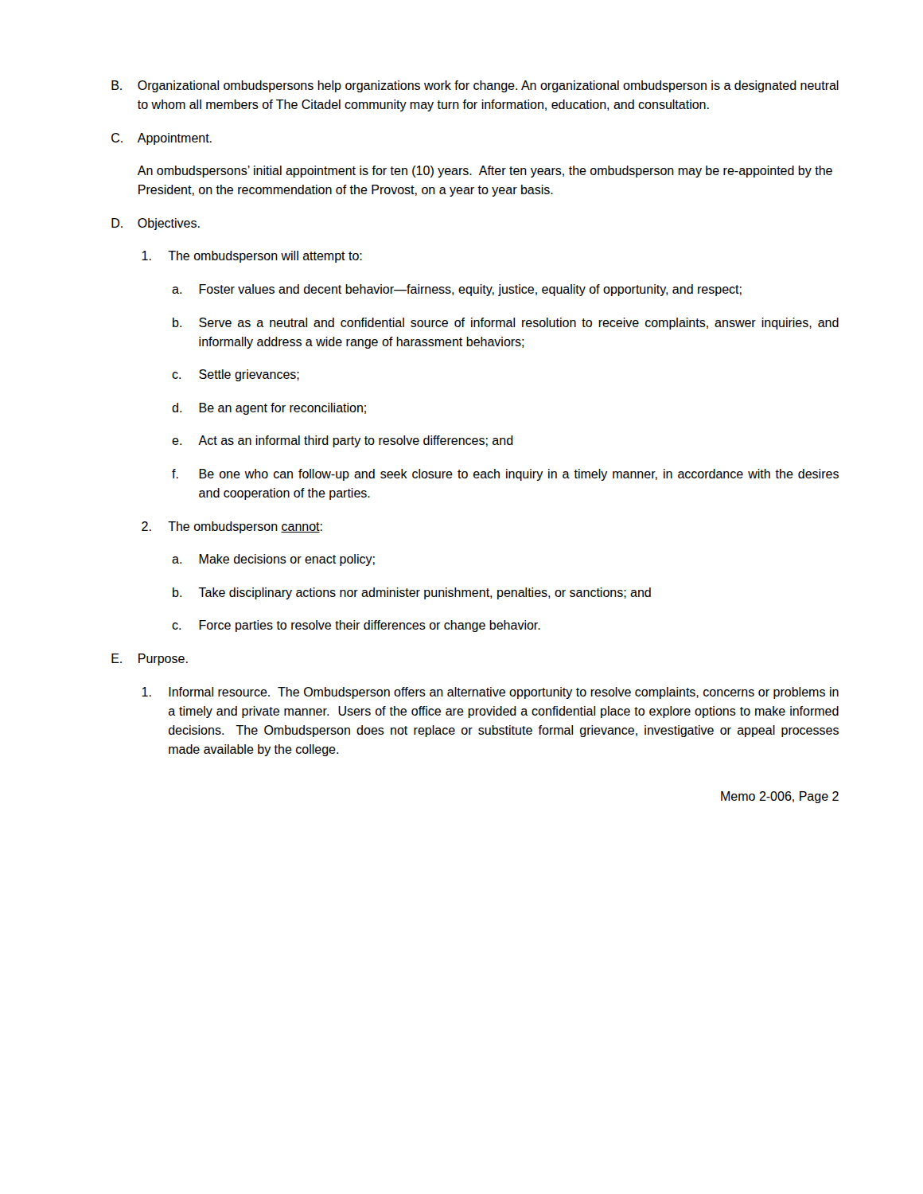B. Organizational ombudspersons help organizations work for change. An organizational ombudsperson is a designated neutral to whom all members of The Citadel community may turn for information, education, and consultation.
C. Appointment.
An ombudspersons’ initial appointment is for ten (10) years. After ten years, the ombudsperson may be re-appointed by the President, on the recommendation of the Provost, on a year to year basis.
D. Objectives.
1. The ombudsperson will attempt to:
a. Foster values and decent behavior—fairness, equity, justice, equality of opportunity, and respect;
b. Serve as a neutral and confidential source of informal resolution to receive complaints, answer inquiries, and informally address a wide range of harassment behaviors;
c. Settle grievances;
d. Be an agent for reconciliation;
e. Act as an informal third party to resolve differences; and
f. Be one who can follow-up and seek closure to each inquiry in a timely manner, in accordance with the desires and cooperation of the parties.
2. The ombudsperson cannot:
a. Make decisions or enact policy;
b. Take disciplinary actions nor administer punishment, penalties, or sanctions; and
c. Force parties to resolve their differences or change behavior.
E. Purpose.
1. Informal resource. The Ombudsperson offers an alternative opportunity to resolve complaints, concerns or problems in a timely and private manner. Users of the office are provided a confidential place to explore options to make informed decisions. The Ombudsperson does not replace or substitute formal grievance, investigative or appeal processes made available by the college.
Memo 2-006, Page 2